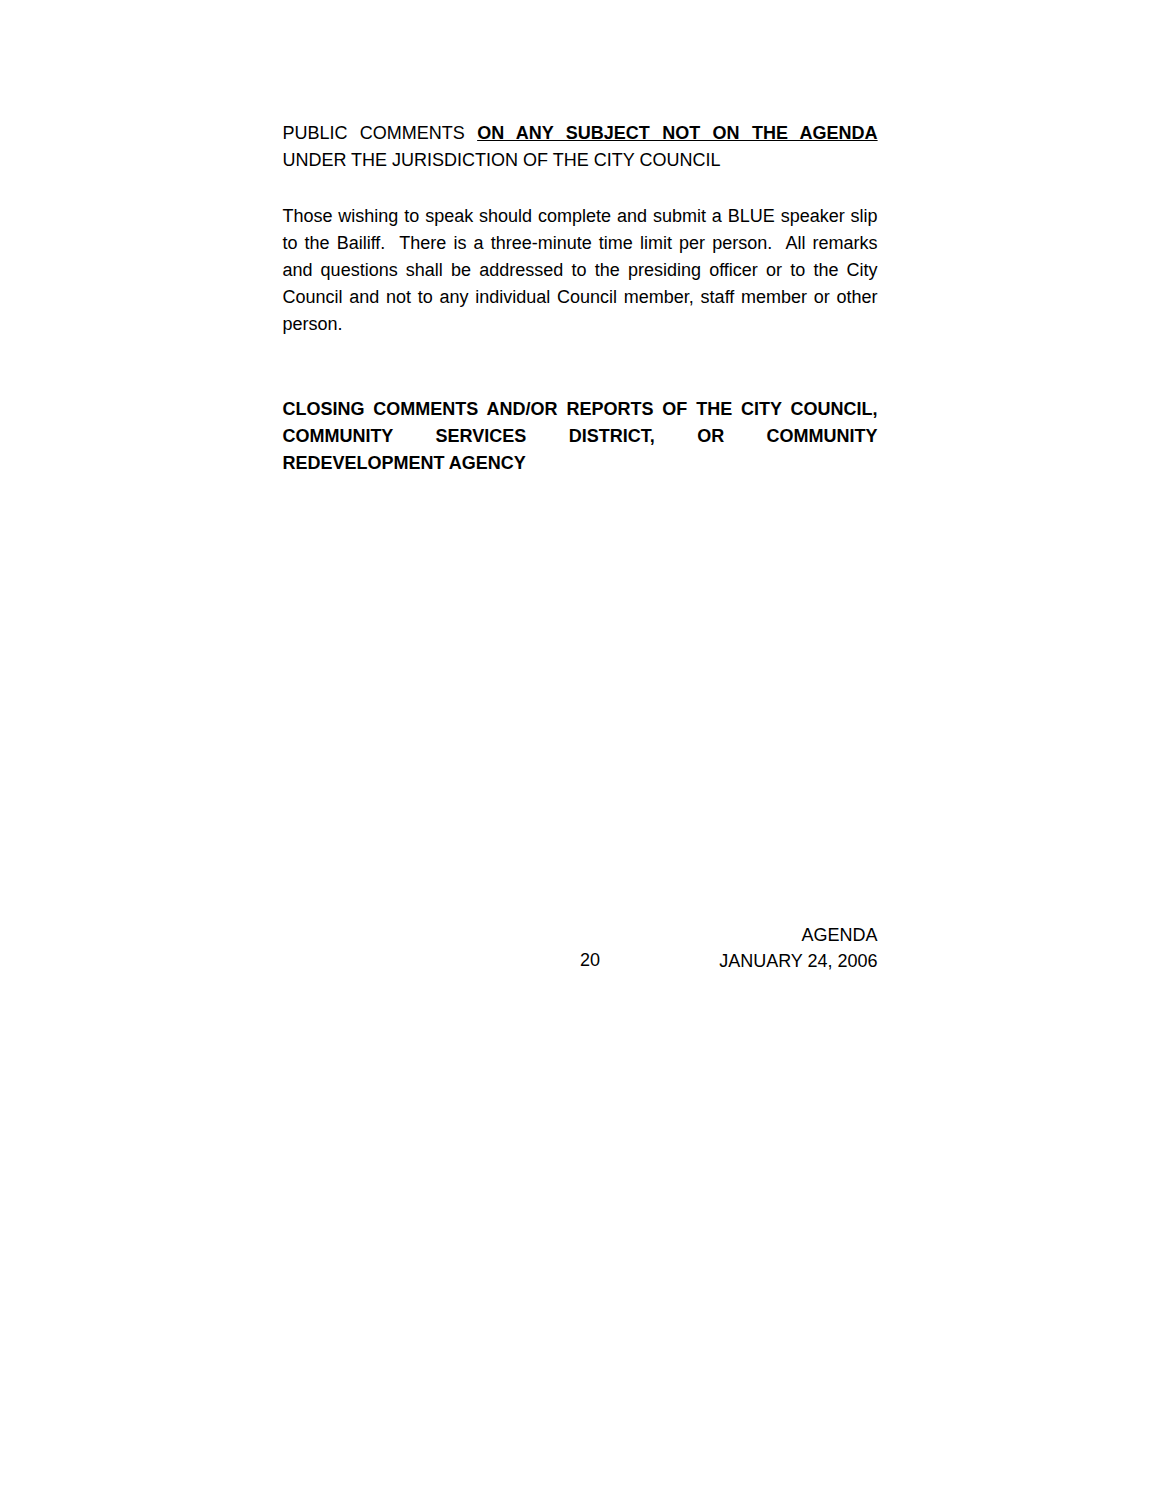PUBLIC COMMENTS ON ANY SUBJECT NOT ON THE AGENDA UNDER THE JURISDICTION OF THE CITY COUNCIL
Those wishing to speak should complete and submit a BLUE speaker slip to the Bailiff. There is a three-minute time limit per person. All remarks and questions shall be addressed to the presiding officer or to the City Council and not to any individual Council member, staff member or other person.
CLOSING COMMENTS AND/OR REPORTS OF THE CITY COUNCIL, COMMUNITY SERVICES DISTRICT, OR COMMUNITY REDEVELOPMENT AGENCY
20
AGENDA
JANUARY 24, 2006